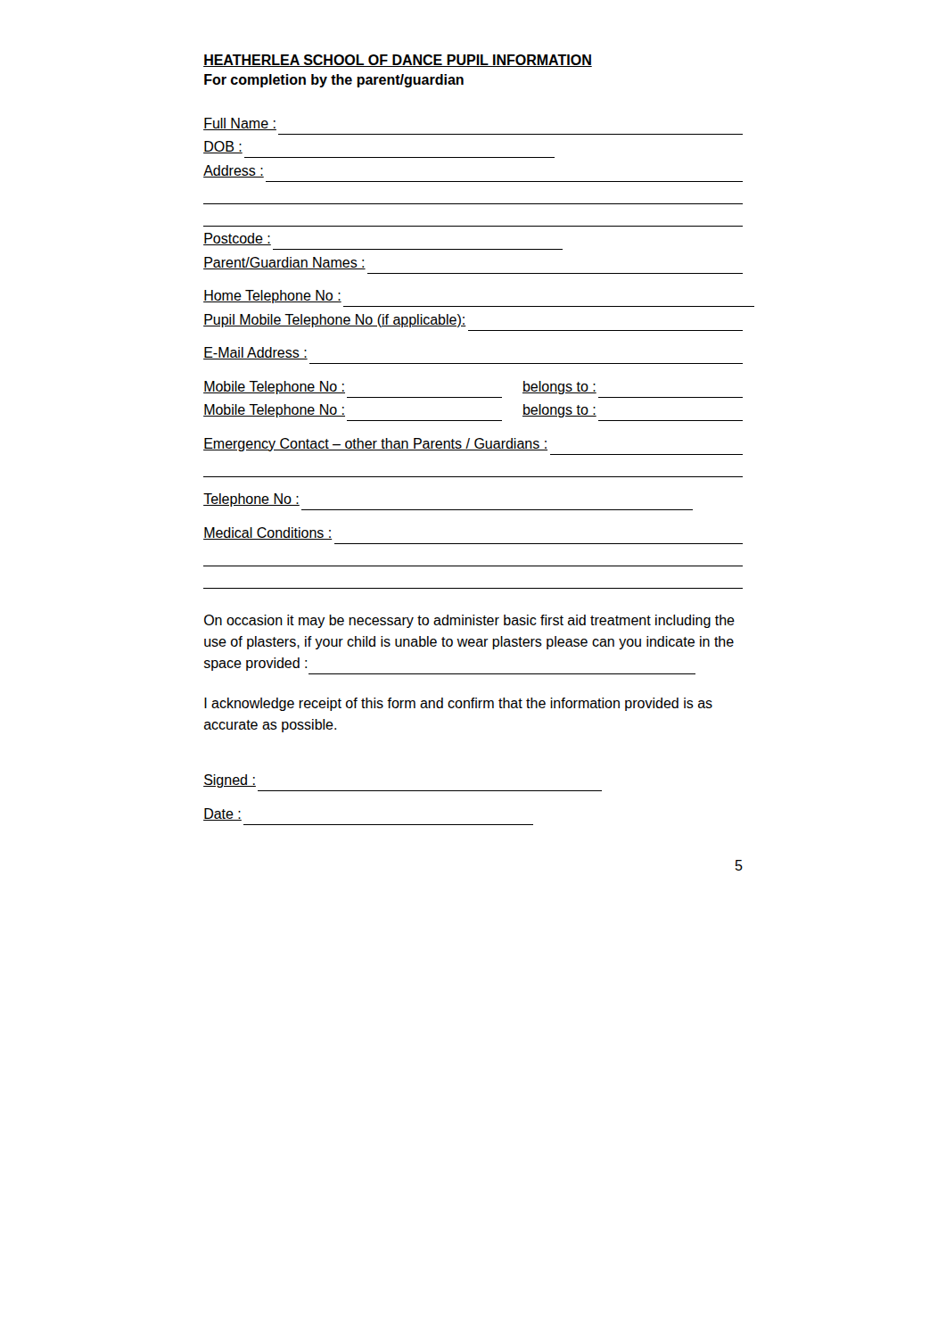HEATHERLEA SCHOOL OF DANCE PUPIL INFORMATION
For completion by the parent/guardian
Full Name :
DOB :
Address :
Postcode :
Parent/Guardian Names :
Home Telephone No :
Pupil Mobile Telephone No (if applicable):
E-Mail Address :
Mobile Telephone No : belongs to :
Mobile Telephone No : belongs to :
Emergency Contact – other than Parents / Guardians :
Telephone No :
Medical Conditions :
On occasion it may be necessary to administer basic first aid treatment including the use of plasters, if your child is unable to wear plasters please can you indicate in the space provided :
I acknowledge receipt of this form and confirm that the information provided is as accurate as possible.
Signed :
Date :
5